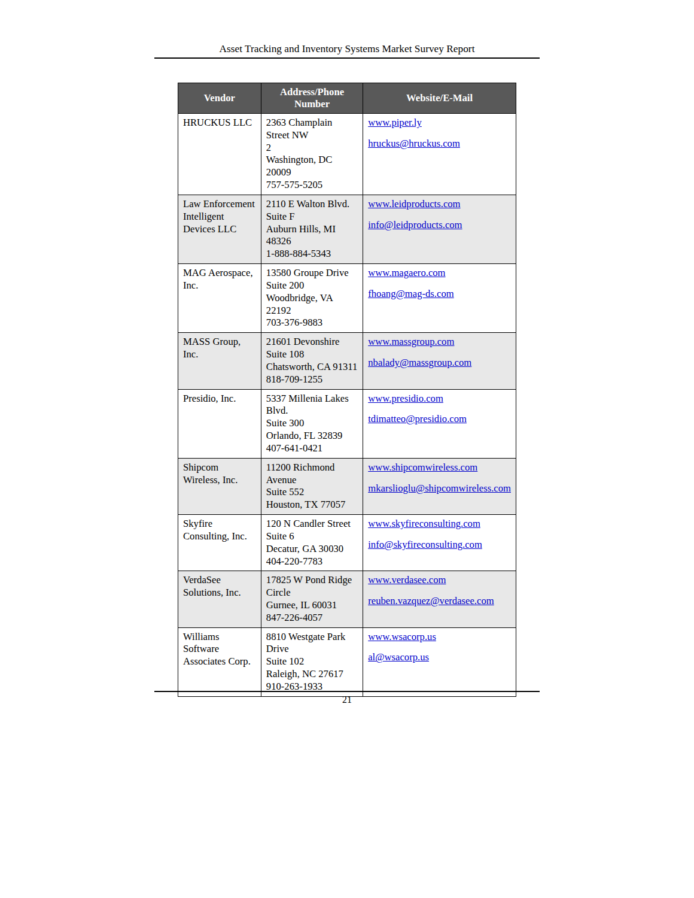Asset Tracking and Inventory Systems Market Survey Report
| Vendor | Address/Phone Number | Website/E-Mail |
| --- | --- | --- |
| HRUCKUS LLC | 2363 Champlain Street NW 2 Washington, DC 20009 757-575-5205 | www.piper.ly hruckus@hruckus.com |
| Law Enforcement Intelligent Devices LLC | 2110 E Walton Blvd. Suite F Auburn Hills, MI 48326 1-888-884-5343 | www.leidproducts.com info@leidproducts.com |
| MAG Aerospace, Inc. | 13580 Groupe Drive Suite 200 Woodbridge, VA 22192 703-376-9883 | www.magaero.com fhoang@mag-ds.com |
| MASS Group, Inc. | 21601 Devonshire Suite 108 Chatsworth, CA 91311 818-709-1255 | www.massgroup.com nbalady@massgroup.com |
| Presidio, Inc. | 5337 Millenia Lakes Blvd. Suite 300 Orlando, FL 32839 407-641-0421 | www.presidio.com tdimatteo@presidio.com |
| Shipcom Wireless, Inc. | 11200 Richmond Avenue Suite 552 Houston, TX 77057 | www.shipcomwireless.com mkarslioglu@shipcomwireless.com |
| Skyfire Consulting, Inc. | 120 N Candler Street Suite 6 Decatur, GA 30030 404-220-7783 | www.skyfireconsulting.com info@skyfireconsulting.com |
| VerdaSee Solutions, Inc. | 17825 W Pond Ridge Circle Gurnee, IL 60031 847-226-4057 | www.verdasee.com reuben.vazquez@verdasee.com |
| Williams Software Associates Corp. | 8810 Westgate Park Drive Suite 102 Raleigh, NC 27617 910-263-1933 | www.wsacorp.us al@wsacorp.us |
21